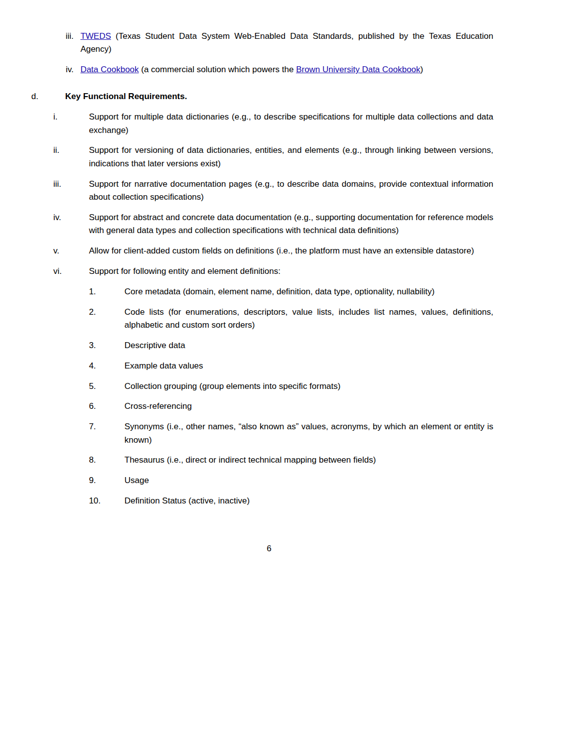iii. TWEDS (Texas Student Data System Web-Enabled Data Standards, published by the Texas Education Agency)
iv. Data Cookbook (a commercial solution which powers the Brown University Data Cookbook)
d. Key Functional Requirements.
i. Support for multiple data dictionaries (e.g., to describe specifications for multiple data collections and data exchange)
ii. Support for versioning of data dictionaries, entities, and elements (e.g., through linking between versions, indications that later versions exist)
iii. Support for narrative documentation pages (e.g., to describe data domains, provide contextual information about collection specifications)
iv. Support for abstract and concrete data documentation (e.g., supporting documentation for reference models with general data types and collection specifications with technical data definitions)
v. Allow for client-added custom fields on definitions (i.e., the platform must have an extensible datastore)
vi. Support for following entity and element definitions:
1. Core metadata (domain, element name, definition, data type, optionality, nullability)
2. Code lists (for enumerations, descriptors, value lists, includes list names, values, definitions, alphabetic and custom sort orders)
3. Descriptive data
4. Example data values
5. Collection grouping (group elements into specific formats)
6. Cross-referencing
7. Synonyms (i.e., other names, “also known as” values, acronyms, by which an element or entity is known)
8. Thesaurus (i.e., direct or indirect technical mapping between fields)
9. Usage
10. Definition Status (active, inactive)
6